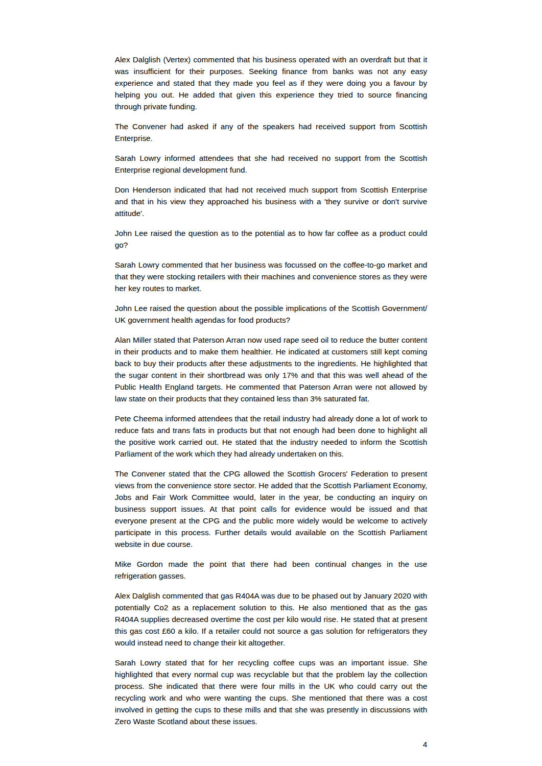Alex Dalglish (Vertex) commented that his business operated with an overdraft but that it was insufficient for their purposes. Seeking finance from banks was not any easy experience and stated that they made you feel as if they were doing you a favour by helping you out. He added that given this experience they tried to source financing through private funding.
The Convener had asked if any of the speakers had received support from Scottish Enterprise.
Sarah Lowry informed attendees that she had received no support from the Scottish Enterprise regional development fund.
Don Henderson indicated that had not received much support from Scottish Enterprise and that in his view they approached his business with a 'they survive or don't survive attitude'.
John Lee raised the question as to the potential as to how far coffee as a product could go?
Sarah Lowry commented that her business was focussed on the coffee-to-go market and that they were stocking retailers with their machines and convenience stores as they were her key routes to market.
John Lee raised the question about the possible implications of the Scottish Government/ UK government health agendas for food products?
Alan Miller stated that Paterson Arran now used rape seed oil to reduce the butter content in their products and to make them healthier. He indicated at customers still kept coming back to buy their products after these adjustments to the ingredients. He highlighted that the sugar content in their shortbread was only 17% and that this was well ahead of the Public Health England targets. He commented that Paterson Arran were not allowed by law state on their products that they contained less than 3% saturated fat.
Pete Cheema informed attendees that the retail industry had already done a lot of work to reduce fats and trans fats in products but that not enough had been done to highlight all the positive work carried out. He stated that the industry needed to inform the Scottish Parliament of the work which they had already undertaken on this.
The Convener stated that the CPG allowed the Scottish Grocers' Federation to present views from the convenience store sector. He added that the Scottish Parliament Economy, Jobs and Fair Work Committee would, later in the year, be conducting an inquiry on business support issues. At that point calls for evidence would be issued and that everyone present at the CPG and the public more widely would be welcome to actively participate in this process. Further details would available on the Scottish Parliament website in due course.
Mike Gordon made the point that there had been continual changes in the use refrigeration gasses.
Alex Dalglish commented that gas R404A was due to be phased out by January 2020 with potentially Co2 as a replacement solution to this. He also mentioned that as the gas R404A supplies decreased overtime the cost per kilo would rise. He stated that at present this gas cost £60 a kilo. If a retailer could not source a gas solution for refrigerators they would instead need to change their kit altogether.
Sarah Lowry stated that for her recycling coffee cups was an important issue. She highlighted that every normal cup was recyclable but that the problem lay the collection process. She indicated that there were four mills in the UK who could carry out the recycling work and who were wanting the cups. She mentioned that there was a cost involved in getting the cups to these mills and that she was presently in discussions with Zero Waste Scotland about these issues.
4